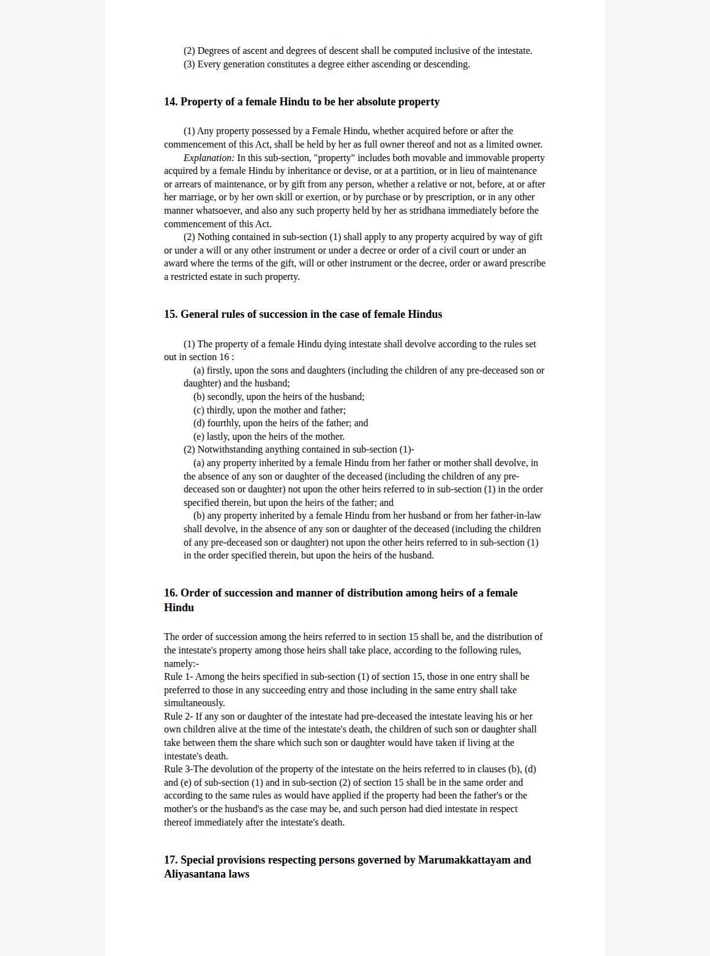(2) Degrees of ascent and degrees of descent shall be computed inclusive of the intestate.
(3) Every generation constitutes a degree either ascending or descending.
14. Property of a female Hindu to be her absolute property
(1) Any property possessed by a Female Hindu, whether acquired before or after the commencement of this Act, shall be held by her as full owner thereof and not as a limited owner.
Explanation: In this sub-section, "property" includes both movable and immovable property acquired by a female Hindu by inheritance or devise, or at a partition, or in lieu of maintenance or arrears of maintenance, or by gift from any person, whether a relative or not, before, at or after her marriage, or by her own skill or exertion, or by purchase or by prescription, or in any other manner whatsoever, and also any such property held by her as stridhana immediately before the commencement of this Act.
(2) Nothing contained in sub-section (1) shall apply to any property acquired by way of gift or under a will or any other instrument or under a decree or order of a civil court or under an award where the terms of the gift, will or other instrument or the decree, order or award prescribe a restricted estate in such property.
15. General rules of succession in the case of female Hindus
(1) The property of a female Hindu dying intestate shall devolve according to the rules set out in section 16 :
(a) firstly, upon the sons and daughters (including the children of any pre-deceased son or daughter) and the husband;
(b) secondly, upon the heirs of the husband;
(c) thirdly, upon the mother and father;
(d) fourthly, upon the heirs of the father; and
(e) lastly, upon the heirs of the mother.
(2) Notwithstanding anything contained in sub-section (1)-
(a) any property inherited by a female Hindu from her father or mother shall devolve, in the absence of any son or daughter of the deceased (including the children of any pre-deceased son or daughter) not upon the other heirs referred to in sub-section (1) in the order specified therein, but upon the heirs of the father; and
(b) any property inherited by a female Hindu from her husband or from her father-in-law shall devolve, in the absence of any son or daughter of the deceased (including the children of any pre-deceased son or daughter) not upon the other heirs referred to in sub-section (1) in the order specified therein, but upon the heirs of the husband.
16. Order of succession and manner of distribution among heirs of a female Hindu
The order of succession among the heirs referred to in section 15 shall be, and the distribution of the intestate's property among those heirs shall take place, according to the following rules, namely:-
Rule 1- Among the heirs specified in sub-section (1) of section 15, those in one entry shall be preferred to those in any succeeding entry and those including in the same entry shall take simultaneously.
Rule 2- If any son or daughter of the intestate had pre-deceased the intestate leaving his or her own children alive at the time of the intestate's death, the children of such son or daughter shall take between them the share which such son or daughter would have taken if living at the intestate's death.
Rule 3-The devolution of the property of the intestate on the heirs referred to in clauses (b), (d) and (e) of sub-section (1) and in sub-section (2) of section 15 shall be in the same order and according to the same rules as would have applied if the property had been the father's or the mother's or the husband's as the case may be, and such person had died intestate in respect thereof immediately after the intestate's death.
17. Special provisions respecting persons governed by Marumakkattayam and Aliyasantana laws